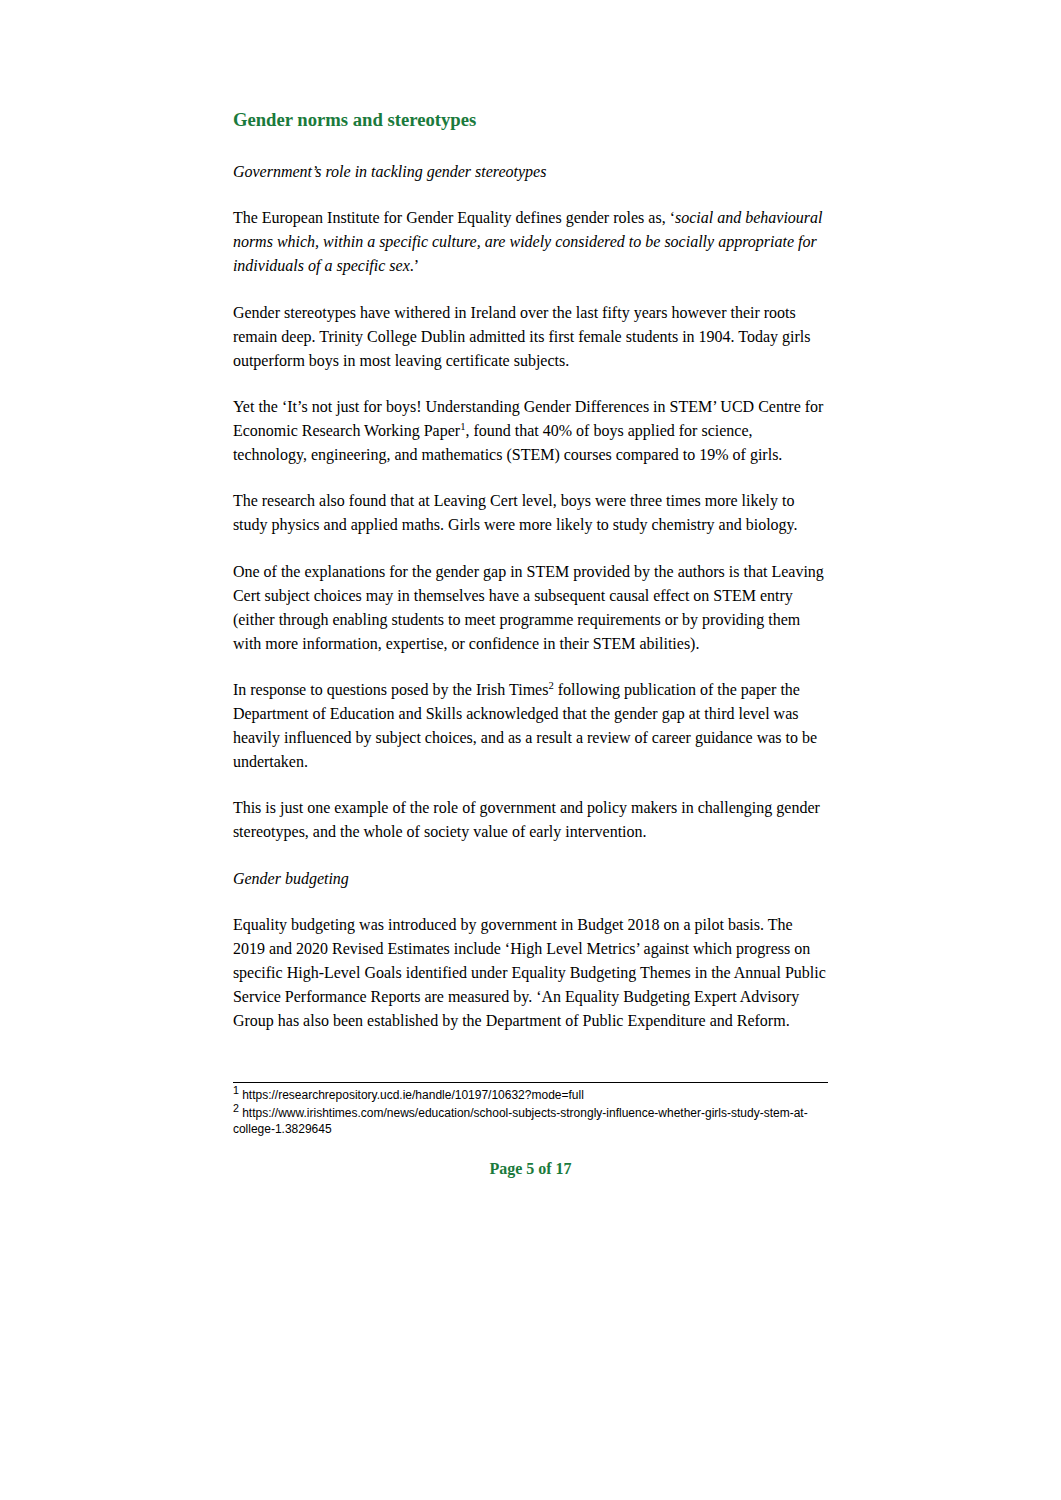Gender norms and stereotypes
Government’s role in tackling gender stereotypes
The European Institute for Gender Equality defines gender roles as, ‘social and behavioural norms which, within a specific culture, are widely considered to be socially appropriate for individuals of a specific sex.’
Gender stereotypes have withered in Ireland over the last fifty years however their roots remain deep. Trinity College Dublin admitted its first female students in 1904. Today girls outperform boys in most leaving certificate subjects.
Yet the ‘It’s not just for boys! Understanding Gender Differences in STEM’ UCD Centre for Economic Research Working Paper1, found that 40% of boys applied for science, technology, engineering, and mathematics (STEM) courses compared to 19% of girls.
The research also found that at Leaving Cert level, boys were three times more likely to study physics and applied maths. Girls were more likely to study chemistry and biology.
One of the explanations for the gender gap in STEM provided by the authors is that Leaving Cert subject choices may in themselves have a subsequent causal effect on STEM entry (either through enabling students to meet programme requirements or by providing them with more information, expertise, or confidence in their STEM abilities).
In response to questions posed by the Irish Times2 following publication of the paper the Department of Education and Skills acknowledged that the gender gap at third level was heavily influenced by subject choices, and as a result a review of career guidance was to be undertaken.
This is just one example of the role of government and policy makers in challenging gender stereotypes, and the whole of society value of early intervention.
Gender budgeting
Equality budgeting was introduced by government in Budget 2018 on a pilot basis. The 2019 and 2020 Revised Estimates include ‘High Level Metrics’ against which progress on specific High-Level Goals identified under Equality Budgeting Themes in the Annual Public Service Performance Reports are measured by. ‘An Equality Budgeting Expert Advisory Group has also been established by the Department of Public Expenditure and Reform.
1 https://researchrepository.ucd.ie/handle/10197/10632?mode=full
2 https://www.irishtimes.com/news/education/school-subjects-strongly-influence-whether-girls-study-stem-at-college-1.3829645
Page 5 of 17